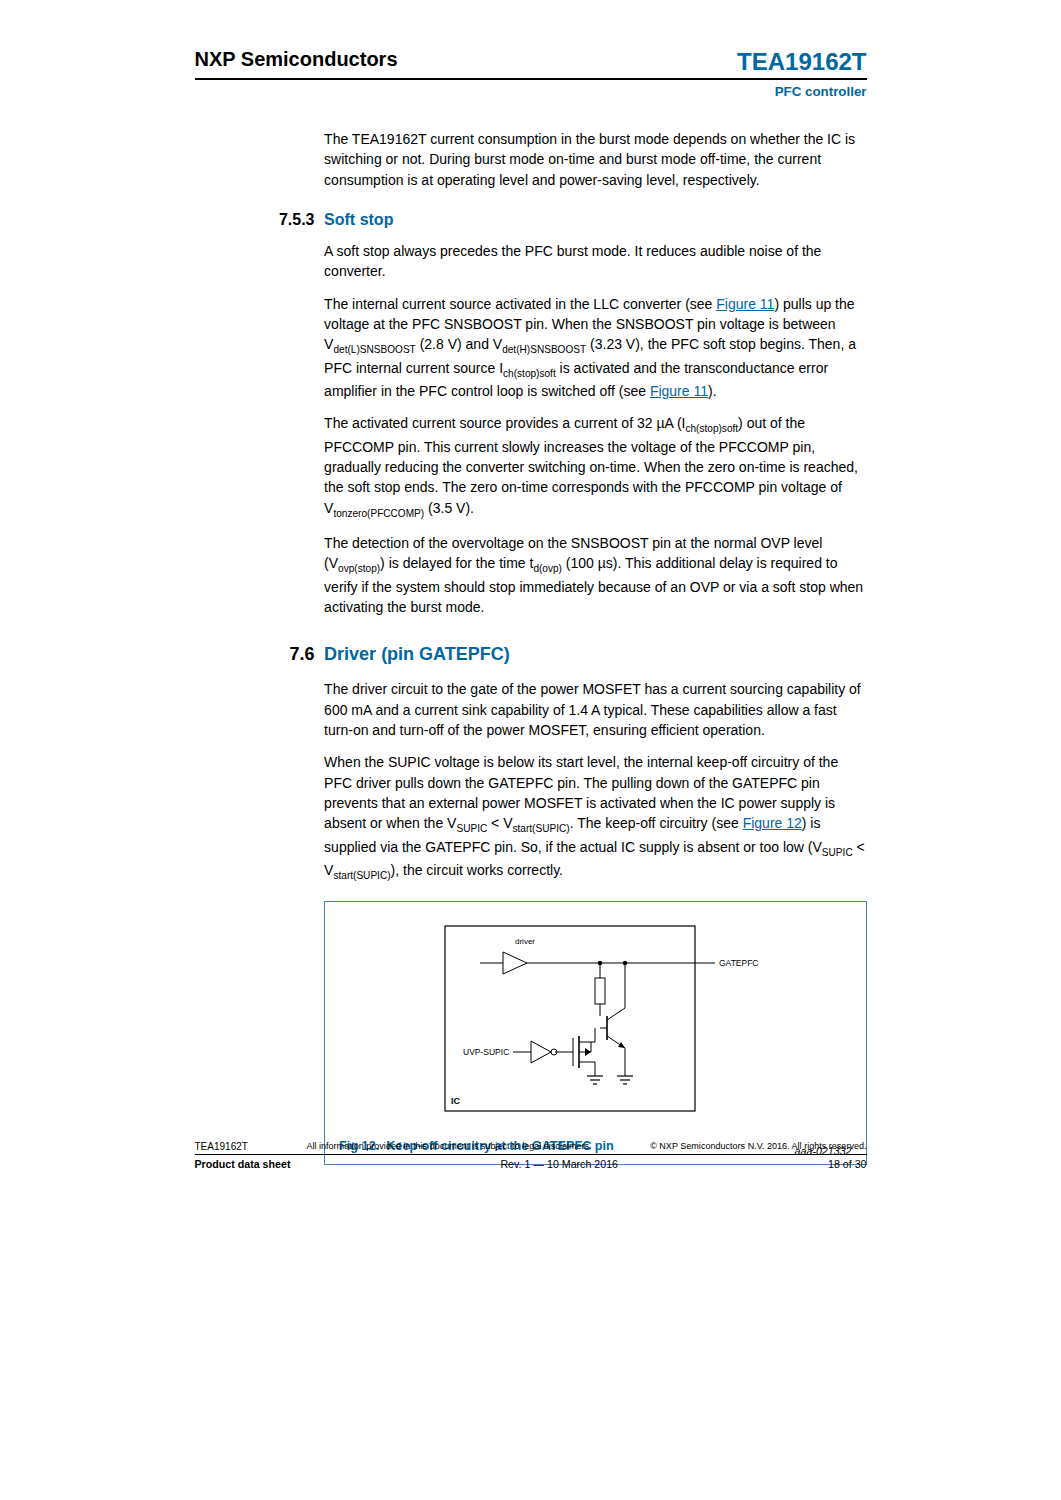NXP Semiconductors
TEA19162T
PFC controller
The TEA19162T current consumption in the burst mode depends on whether the IC is switching or not. During burst mode on-time and burst mode off-time, the current consumption is at operating level and power-saving level, respectively.
7.5.3 Soft stop
A soft stop always precedes the PFC burst mode. It reduces audible noise of the converter.
The internal current source activated in the LLC converter (see Figure 11) pulls up the voltage at the PFC SNSBOOST pin. When the SNSBOOST pin voltage is between Vdet(L)SNSBOOST (2.8 V) and Vdet(H)SNSBOOST (3.23 V), the PFC soft stop begins. Then, a PFC internal current source Ich(stop)soft is activated and the transconductance error amplifier in the PFC control loop is switched off (see Figure 11).
The activated current source provides a current of 32 µA (Ich(stop)soft) out of the PFCCOMP pin. This current slowly increases the voltage of the PFCCOMP pin, gradually reducing the converter switching on-time. When the zero on-time is reached, the soft stop ends. The zero on-time corresponds with the PFCCOMP pin voltage of Vtonzero(PFCCOMP) (3.5 V).
The detection of the overvoltage on the SNSBOOST pin at the normal OVP level (Vovp(stop)) is delayed for the time td(ovp) (100 µs). This additional delay is required to verify if the system should stop immediately because of an OVP or via a soft stop when activating the burst mode.
7.6 Driver (pin GATEPFC)
The driver circuit to the gate of the power MOSFET has a current sourcing capability of 600 mA and a current sink capability of 1.4 A typical. These capabilities allow a fast turn-on and turn-off of the power MOSFET, ensuring efficient operation.
When the SUPIC voltage is below its start level, the internal keep-off circuitry of the PFC driver pulls down the GATEPFC pin. The pulling down of the GATEPFC pin prevents that an external power MOSFET is activated when the IC power supply is absent or when the VSUPIC < Vstart(SUPIC). The keep-off circuitry (see Figure 12) is supplied via the GATEPFC pin. So, if the actual IC supply is absent or too low (VSUPIC < Vstart(SUPIC)), the circuit works correctly.
IC driver GATEPFC UVP-SUPIC
aaa-021332
Fig 12. Keep-off circuitry at the GATEPFC pin
TEA19162T
All information provided in this document is subject to legal disclaimers.
© NXP Semiconductors N.V. 2016. All rights reserved.
Product data sheet
Rev. 1 — 10 March 2016
18 of 30